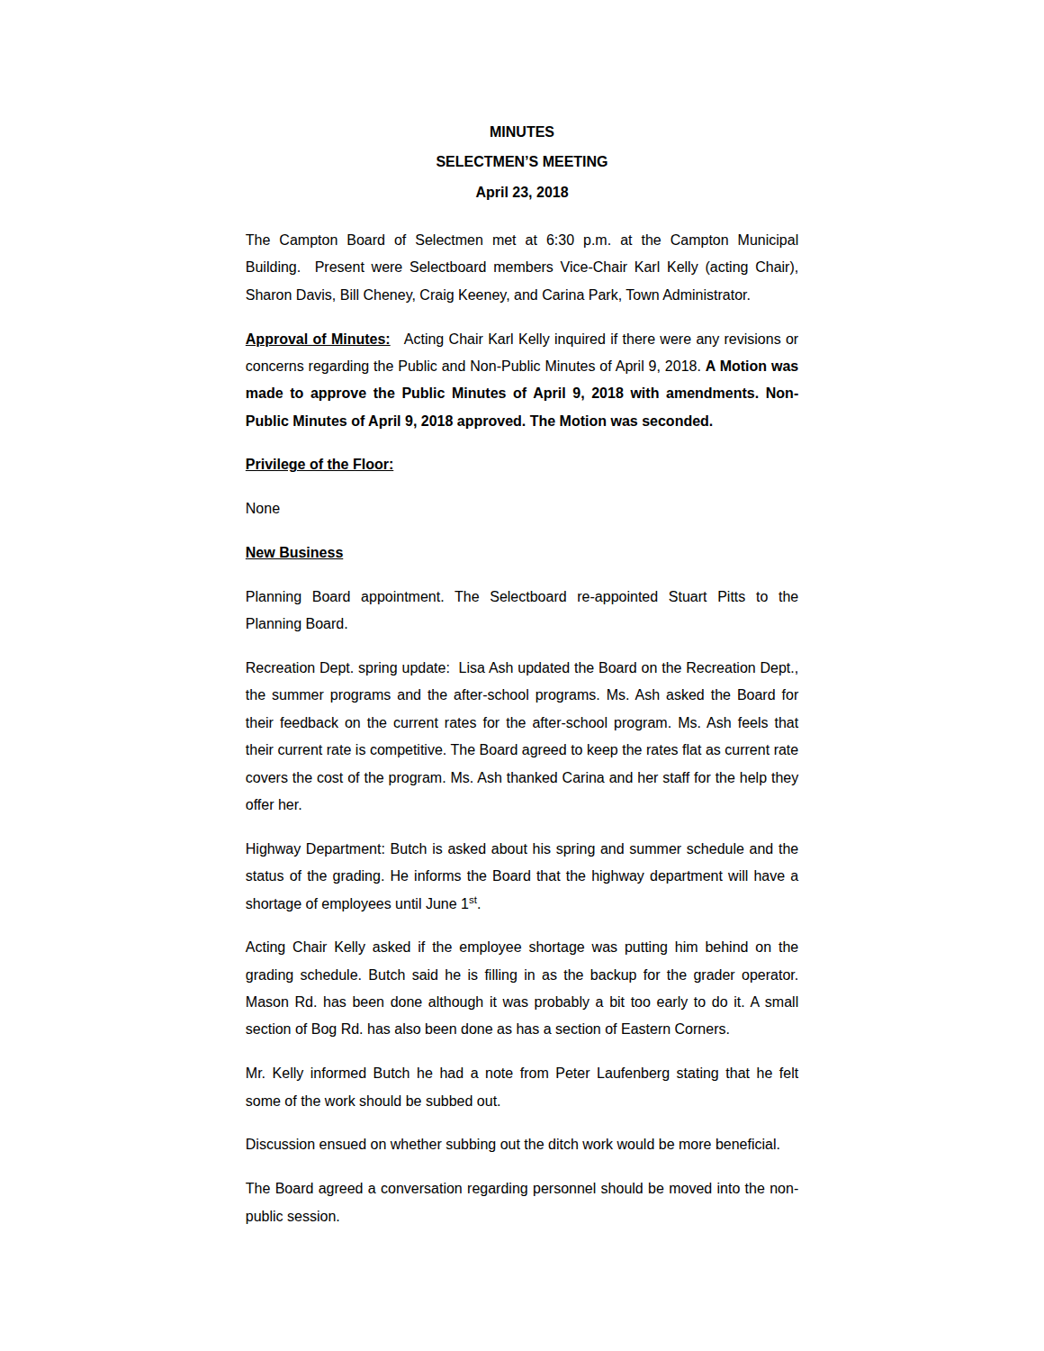MINUTES
SELECTMEN’S MEETING
April 23, 2018
The Campton Board of Selectmen met at 6:30 p.m. at the Campton Municipal Building. Present were Selectboard members Vice-Chair Karl Kelly (acting Chair), Sharon Davis, Bill Cheney, Craig Keeney, and Carina Park, Town Administrator.
Approval of Minutes: Acting Chair Karl Kelly inquired if there were any revisions or concerns regarding the Public and Non-Public Minutes of April 9, 2018. A Motion was made to approve the Public Minutes of April 9, 2018 with amendments. Non-Public Minutes of April 9, 2018 approved. The Motion was seconded.
Privilege of the Floor:
None
New Business
Planning Board appointment. The Selectboard re-appointed Stuart Pitts to the Planning Board.
Recreation Dept. spring update: Lisa Ash updated the Board on the Recreation Dept., the summer programs and the after-school programs. Ms. Ash asked the Board for their feedback on the current rates for the after-school program. Ms. Ash feels that their current rate is competitive. The Board agreed to keep the rates flat as current rate covers the cost of the program. Ms. Ash thanked Carina and her staff for the help they offer her.
Highway Department: Butch is asked about his spring and summer schedule and the status of the grading. He informs the Board that the highway department will have a shortage of employees until June 1st.
Acting Chair Kelly asked if the employee shortage was putting him behind on the grading schedule. Butch said he is filling in as the backup for the grader operator. Mason Rd. has been done although it was probably a bit too early to do it. A small section of Bog Rd. has also been done as has a section of Eastern Corners.
Mr. Kelly informed Butch he had a note from Peter Laufenberg stating that he felt some of the work should be subbed out.
Discussion ensued on whether subbing out the ditch work would be more beneficial.
The Board agreed a conversation regarding personnel should be moved into the non-public session.